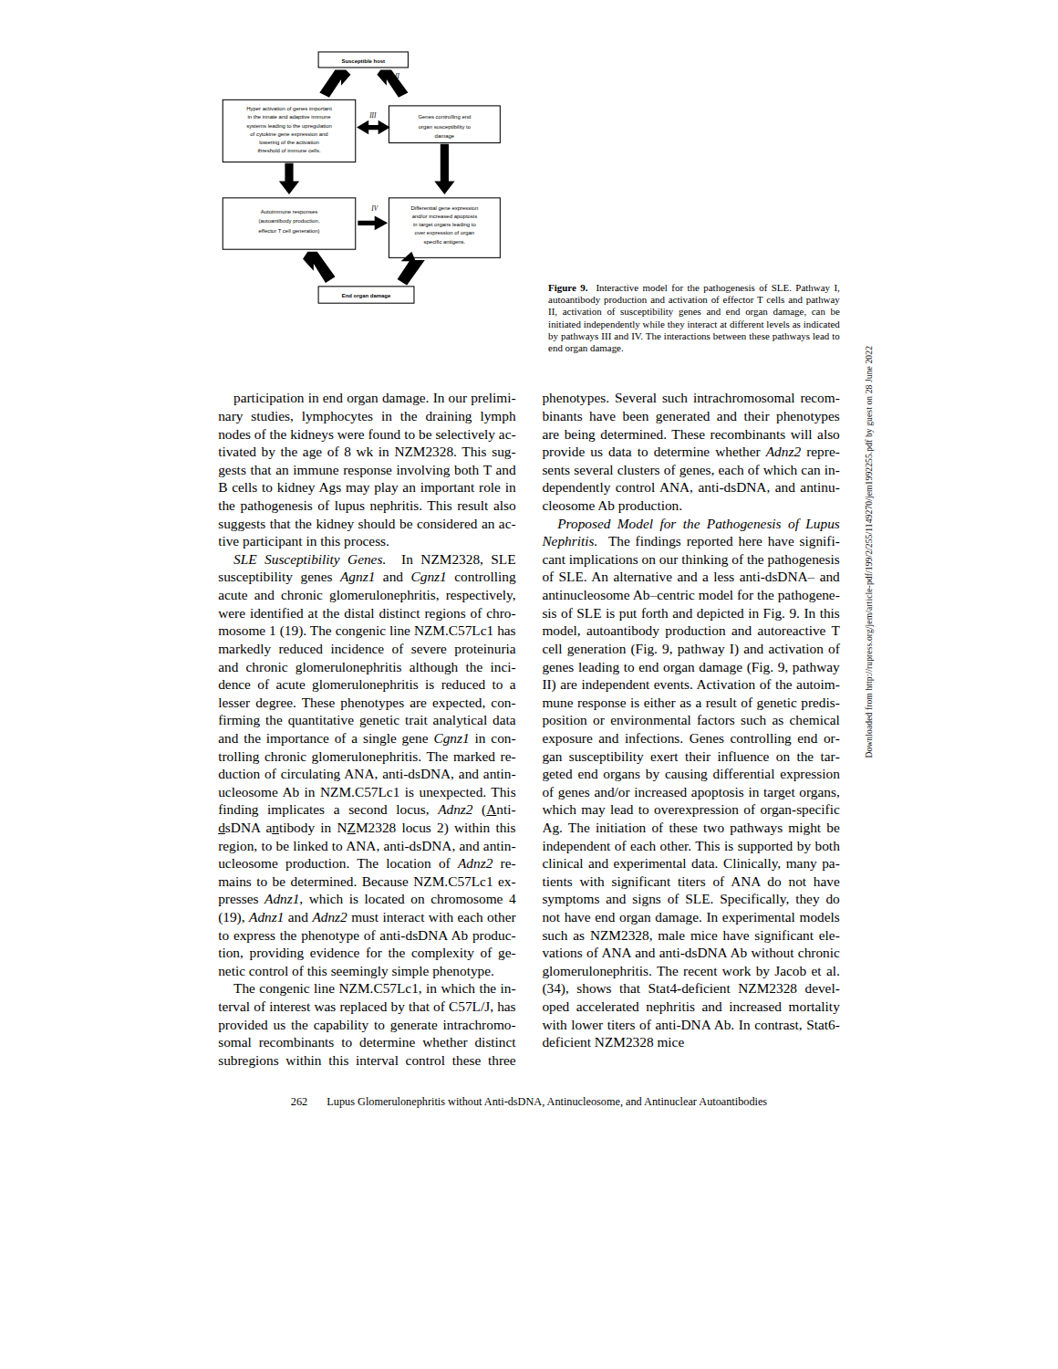Downloaded from http://rupress.org/jem/article-pdf/199/2/255/1149270/jem1992255.pdf by guest on 28 June 2022
Susceptible host I II Hyper activation of genes important in the innate and adaptive immune systems leading to the upregulation of cytokine gene expression and lowering of the activation threshold of immune cells. Genes controlling end organ susceptibility to damage III Autoimmune responses (autoantibody production, effector T cell generation) Differential gene expression and/or increased apoptosis in target organs leading to over expression of organ specific antigens. IV End organ damage
Figure 9. Interactive model for the pathogenesis of SLE. Pathway I, autoantibody production and activation of effector T cells and pathway II, activation of susceptibility genes and end organ damage, can be initiated independently while they interact at different levels as indicated by pathways III and IV. The interactions between these pathways lead to end organ damage.
participation in end organ damage. In our preliminary studies, lymphocytes in the draining lymph nodes of the kidneys were found to be selectively activated by the age of 8 wk in NZM2328. This suggests that an immune response involving both T and B cells to kidney Ags may play an important role in the pathogenesis of lupus nephritis. This result also suggests that the kidney should be considered an active participant in this process.
SLE Susceptibility Genes. In NZM2328, SLE susceptibility genes Agnz1 and Cgnz1 controlling acute and chronic glomerulonephritis, respectively, were identified at the distal distinct regions of chromosome 1 (19). The congenic line NZM.C57Lc1 has markedly reduced incidence of severe proteinuria and chronic glomerulonephritis although the incidence of acute glomerulonephritis is reduced to a lesser degree. These phenotypes are expected, confirming the quantitative genetic trait analytical data and the importance of a single gene Cgnz1 in controlling chronic glomerulonephritis. The marked reduction of circulating ANA, anti-dsDNA, and antinucleosome Ab in NZM.C57Lc1 is unexpected. This finding implicates a second locus, Adnz2 (Anti-dsDNA antibody in NZM2328 locus 2) within this region, to be linked to ANA, anti-dsDNA, and antinucleosome production. The location of Adnz2 remains to be determined. Because NZM.C57Lc1 expresses Adnz1, which is located on chromosome 4 (19), Adnz1 and Adnz2 must interact with each other to express the phenotype of anti-dsDNA Ab production, providing evidence for the complexity of genetic control of this seemingly simple phenotype.
The congenic line NZM.C57Lc1, in which the interval of interest was replaced by that of C57L/J, has provided us the capability to generate intrachromosomal recombinants to determine whether distinct subregions within this interval control these three phenotypes. Several such intrachromosomal recombinants have been generated and their phenotypes are being determined. These recombinants will also provide us data to determine whether Adnz2 represents several clusters of genes, each of which can independently control ANA, anti-dsDNA, and antinucleosome Ab production.
Proposed Model for the Pathogenesis of Lupus Nephritis. The findings reported here have significant implications on our thinking of the pathogenesis of SLE. An alternative and a less anti-dsDNA– and antinucleosome Ab–centric model for the pathogenesis of SLE is put forth and depicted in Fig. 9. In this model, autoantibody production and autoreactive T cell generation (Fig. 9, pathway I) and activation of genes leading to end organ damage (Fig. 9, pathway II) are independent events. Activation of the autoimmune response is either as a result of genetic predisposition or environmental factors such as chemical exposure and infections. Genes controlling end organ susceptibility exert their influence on the targeted end organs by causing differential expression of genes and/or increased apoptosis in target organs, which may lead to overexpression of organ-specific Ag. The initiation of these two pathways might be independent of each other. This is supported by both clinical and experimental data. Clinically, many patients with significant titers of ANA do not have symptoms and signs of SLE. Specifically, they do not have end organ damage. In experimental models such as NZM2328, male mice have significant elevations of ANA and anti-dsDNA Ab without chronic glomerulonephritis. The recent work by Jacob et al. (34), shows that Stat4-deficient NZM2328 developed accelerated nephritis and increased mortality with lower titers of anti-DNA Ab. In contrast, Stat6-deficient NZM2328 mice
262 Lupus Glomerulonephritis without Anti-dsDNA, Antinucleosome, and Antinuclear Autoantibodies